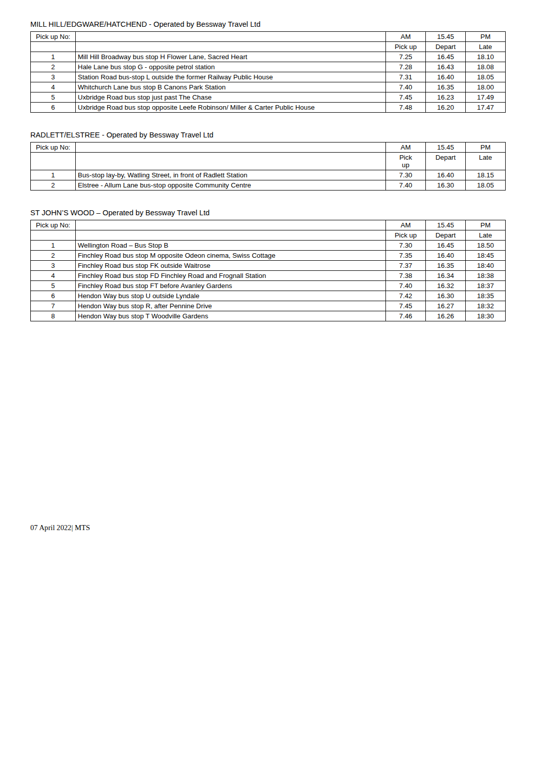MILL HILL/EDGWARE/HATCHEND - Operated by Bessway Travel Ltd
| Pick up No: | | AM | 15.45 | PM |
| --- | --- | --- | --- | --- |
| | | Pick up | Depart | Late |
| 1 | Mill Hill Broadway bus stop H Flower Lane, Sacred Heart | 7.25 | 16.45 | 18.10 |
| 2 | Hale Lane bus stop G - opposite petrol station | 7.28 | 16.43 | 18.08 |
| 3 | Station Road bus-stop L outside the former Railway Public House | 7.31 | 16.40 | 18.05 |
| 4 | Whitchurch Lane bus stop B Canons Park Station | 7.40 | 16.35 | 18.00 |
| 5 | Uxbridge Road bus stop just past The Chase | 7.45 | 16.23 | 17.49 |
| 6 | Uxbridge Road bus stop opposite Leefe Robinson/ Miller & Carter Public House | 7.48 | 16.20 | 17.47 |
RADLETT/ELSTREE - Operated by Bessway Travel Ltd
| Pick up No: | | AM | 15.45 | PM |
| --- | --- | --- | --- | --- |
| | | Pick up | Depart | Late |
| 1 | Bus-stop lay-by, Watling Street, in front of Radlett Station | 7.30 | 16.40 | 18.15 |
| 2 | Elstree - Allum Lane bus-stop opposite Community Centre | 7.40 | 16.30 | 18.05 |
ST JOHN’S WOOD – Operated by Bessway Travel Ltd
| Pick up No: | | AM | 15.45 | PM |
| --- | --- | --- | --- | --- |
| | | Pick up | Depart | Late |
| 1 | Wellington Road – Bus Stop B | 7.30 | 16.45 | 18.50 |
| 2 | Finchley Road bus stop M opposite Odeon cinema, Swiss Cottage | 7.35 | 16.40 | 18:45 |
| 3 | Finchley Road bus stop FK outside Waitrose | 7.37 | 16.35 | 18:40 |
| 4 | Finchley Road bus stop FD Finchley Road and Frognall Station | 7.38 | 16.34 | 18:38 |
| 5 | Finchley Road bus stop FT before Avanley Gardens | 7.40 | 16.32 | 18:37 |
| 6 | Hendon Way bus stop U outside Lyndale | 7.42 | 16.30 | 18:35 |
| 7 | Hendon Way bus stop R, after Pennine Drive | 7.45 | 16.27 | 18:32 |
| 8 | Hendon Way bus stop T Woodville Gardens | 7.46 | 16.26 | 18:30 |
07 April 2022| MTS